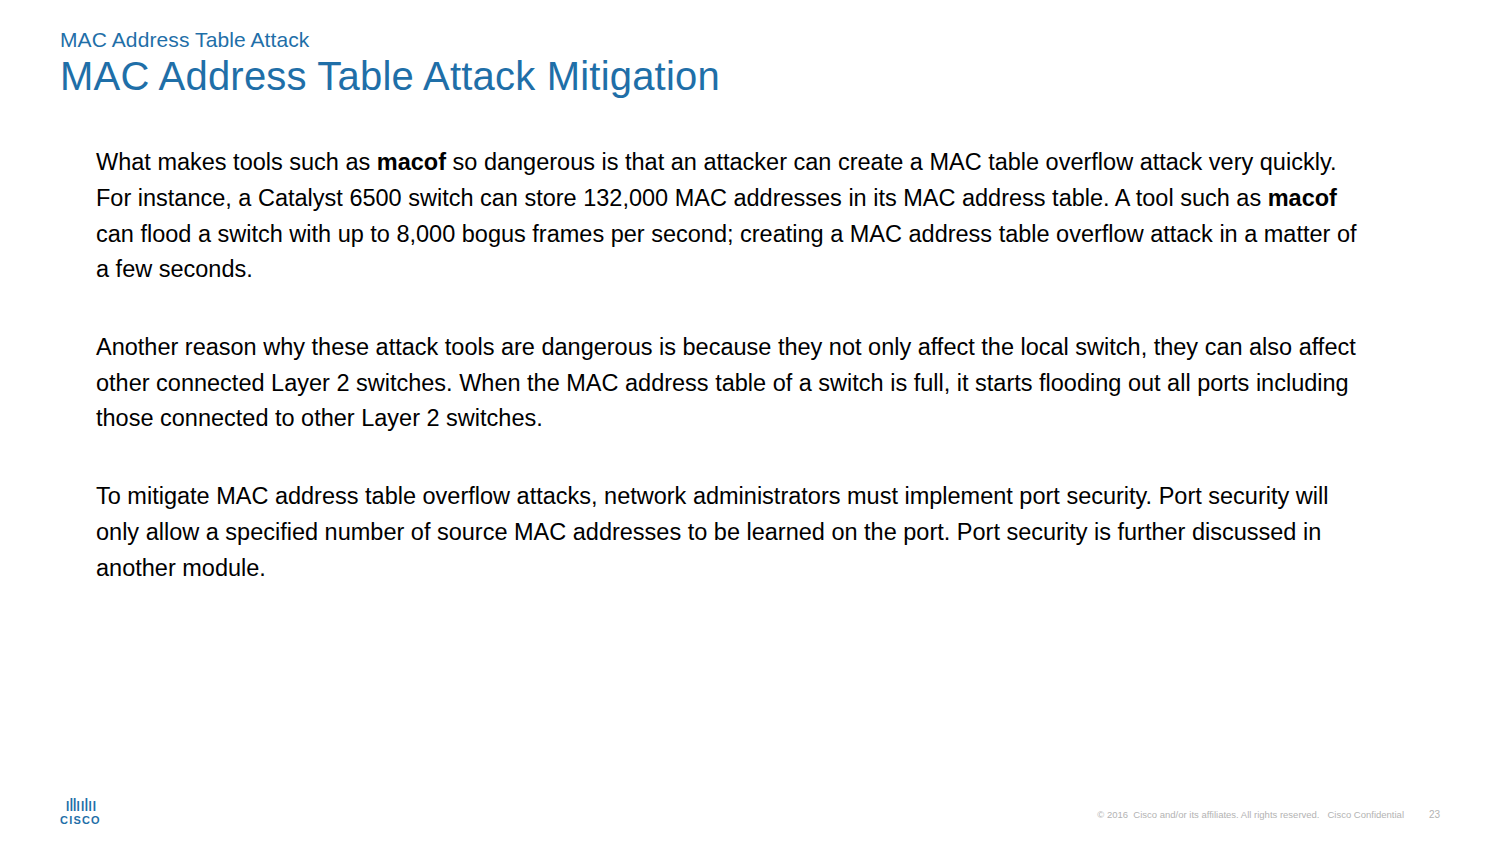MAC Address Table Attack
MAC Address Table Attack Mitigation
What makes tools such as macof so dangerous is that an attacker can create a MAC table overflow attack very quickly. For instance, a Catalyst 6500 switch can store 132,000 MAC addresses in its MAC address table. A tool such as macof can flood a switch with up to 8,000 bogus frames per second; creating a MAC address table overflow attack in a matter of a few seconds.
Another reason why these attack tools are dangerous is because they not only affect the local switch, they can also affect other connected Layer 2 switches. When the MAC address table of a switch is full, it starts flooding out all ports including those connected to other Layer 2 switches.
To mitigate MAC address table overflow attacks, network administrators must implement port security. Port security will only allow a specified number of source MAC addresses to be learned on the port. Port security is further discussed in another module.
ıllıılıı CISCO
© 2016 Cisco and/or its affiliates. All rights reserved. Cisco Confidential
23